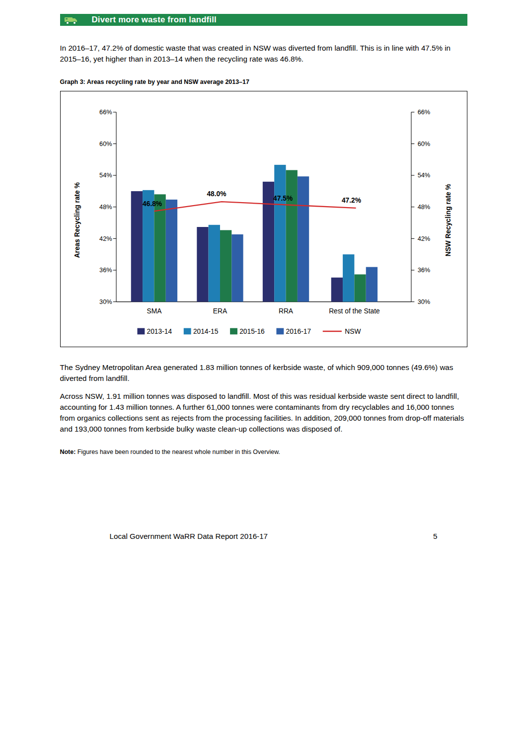Divert more waste from landfill
In 2016–17, 47.2% of domestic waste that was created in NSW was diverted from landfill. This is in line with 47.5% in 2015–16, yet higher than in 2013–14 when the recycling rate was 46.8%.
Graph 3: Areas recycling rate by year and NSW average 2013–17
Areas Recycling rate % NSW Recycling rate % 66% 60% 54% 48% 42% 36% 30% 66% 60% 54% 48% 42% 36% 30% 46.8% 48.0% 47.5% 47.2% SMA ERA RRA Rest of the State 2013-14 2014-15 2015-16 2016-17 NSW
The Sydney Metropolitan Area generated 1.83 million tonnes of kerbside waste, of which 909,000 tonnes (49.6%) was diverted from landfill.
Across NSW, 1.91 million tonnes was disposed to landfill. Most of this was residual kerbside waste sent direct to landfill, accounting for 1.43 million tonnes. A further 61,000 tonnes were contaminants from dry recyclables and 16,000 tonnes from organics collections sent as rejects from the processing facilities. In addition, 209,000 tonnes from drop-off materials and 193,000 tonnes from kerbside bulky waste clean-up collections was disposed of.
Note: Figures have been rounded to the nearest whole number in this Overview.
Local Government WaRR Data Report 2016-17
5